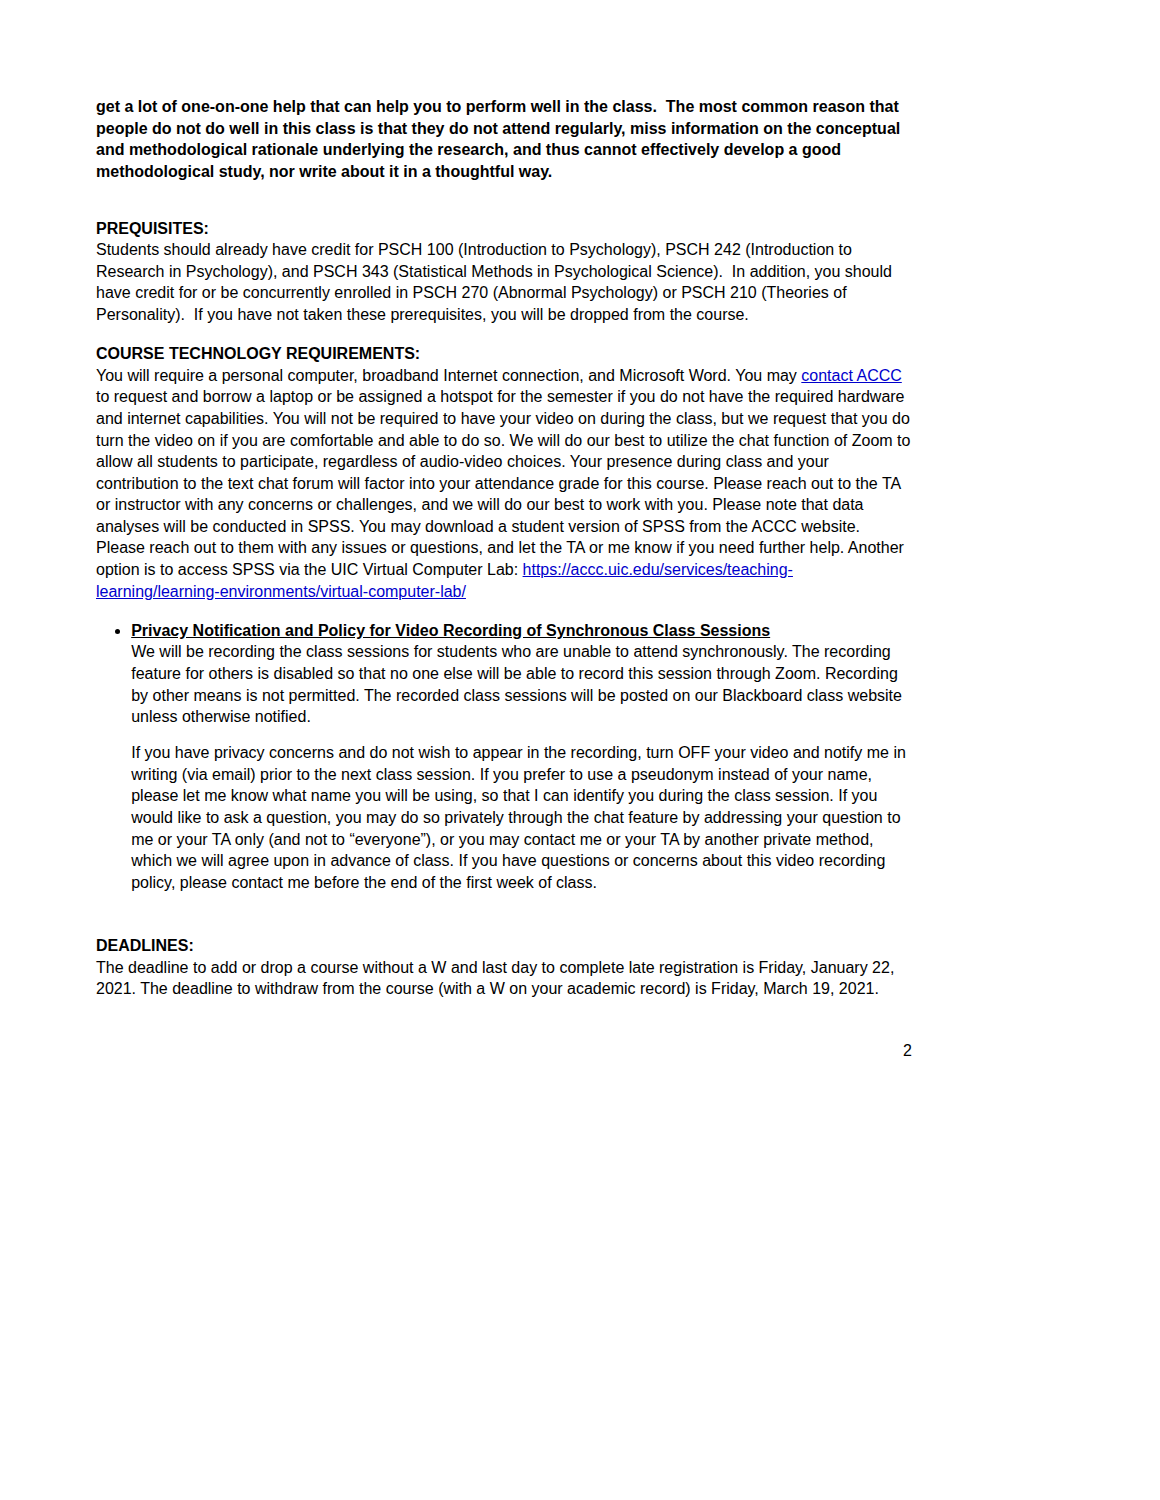get a lot of one-on-one help that can help you to perform well in the class. The most common reason that people do not do well in this class is that they do not attend regularly, miss information on the conceptual and methodological rationale underlying the research, and thus cannot effectively develop a good methodological study, nor write about it in a thoughtful way.
Prequisites:
Students should already have credit for PSCH 100 (Introduction to Psychology), PSCH 242 (Introduction to Research in Psychology), and PSCH 343 (Statistical Methods in Psychological Science). In addition, you should have credit for or be concurrently enrolled in PSCH 270 (Abnormal Psychology) or PSCH 210 (Theories of Personality). If you have not taken these prerequisites, you will be dropped from the course.
Course Technology Requirements:
You will require a personal computer, broadband Internet connection, and Microsoft Word. You may contact ACCC to request and borrow a laptop or be assigned a hotspot for the semester if you do not have the required hardware and internet capabilities. You will not be required to have your video on during the class, but we request that you do turn the video on if you are comfortable and able to do so. We will do our best to utilize the chat function of Zoom to allow all students to participate, regardless of audio-video choices. Your presence during class and your contribution to the text chat forum will factor into your attendance grade for this course. Please reach out to the TA or instructor with any concerns or challenges, and we will do our best to work with you. Please note that data analyses will be conducted in SPSS. You may download a student version of SPSS from the ACCC website. Please reach out to them with any issues or questions, and let the TA or me know if you need further help. Another option is to access SPSS via the UIC Virtual Computer Lab: https://accc.uic.edu/services/teaching-learning/learning-environments/virtual-computer-lab/
Privacy Notification and Policy for Video Recording of Synchronous Class Sessions
We will be recording the class sessions for students who are unable to attend synchronously. The recording feature for others is disabled so that no one else will be able to record this session through Zoom. Recording by other means is not permitted. The recorded class sessions will be posted on our Blackboard class website unless otherwise notified.
If you have privacy concerns and do not wish to appear in the recording, turn OFF your video and notify me in writing (via email) prior to the next class session. If you prefer to use a pseudonym instead of your name, please let me know what name you will be using, so that I can identify you during the class session. If you would like to ask a question, you may do so privately through the chat feature by addressing your question to me or your TA only (and not to “everyone”), or you may contact me or your TA by another private method, which we will agree upon in advance of class. If you have questions or concerns about this video recording policy, please contact me before the end of the first week of class.
Deadlines:
The deadline to add or drop a course without a W and last day to complete late registration is Friday, January 22, 2021. The deadline to withdraw from the course (with a W on your academic record) is Friday, March 19, 2021.
2